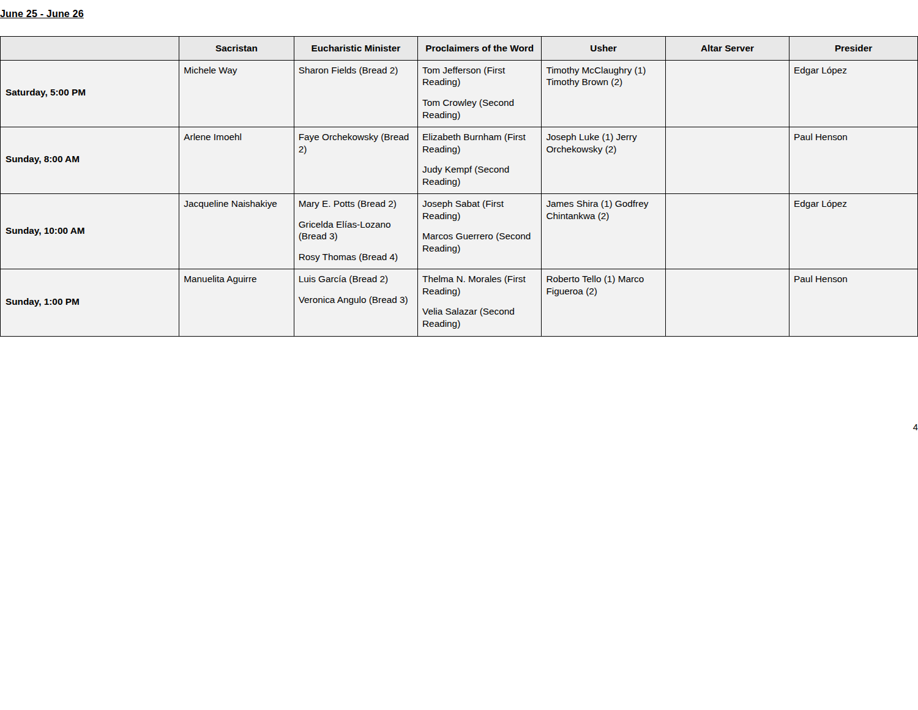June 25 - June 26
| | Sacristan | Eucharistic Minister | Proclaimers of the Word | Usher | Altar Server | Presider |
| --- | --- | --- | --- | --- | --- | --- |
| Saturday, 5:00 PM | Michele Way | Sharon Fields (Bread 2) | Tom Jefferson (First Reading) Tom Crowley (Second Reading) | Timothy McClaughry (1) Timothy Brown (2) | | Edgar López |
| Sunday, 8:00 AM | Arlene Imoehl | Faye Orchekowsky (Bread 2) | Elizabeth Burnham (First Reading) Judy Kempf (Second Reading) | Joseph Luke (1) Jerry Orchekowsky (2) | | Paul Henson |
| Sunday, 10:00 AM | Jacqueline Naishakiye | Mary E. Potts (Bread 2) Gricelda Elías-Lozano (Bread 3) Rosy Thomas (Bread 4) | Joseph Sabat (First Reading) Marcos Guerrero (Second Reading) | James Shira (1) Godfrey Chintankwa (2) | | Edgar López |
| Sunday, 1:00 PM | Manuelita Aguirre | Luis García (Bread 2) Veronica Angulo (Bread 3) | Thelma N. Morales (First Reading) Velia Salazar (Second Reading) | Roberto Tello (1) Marco Figueroa (2) | | Paul Henson |
4